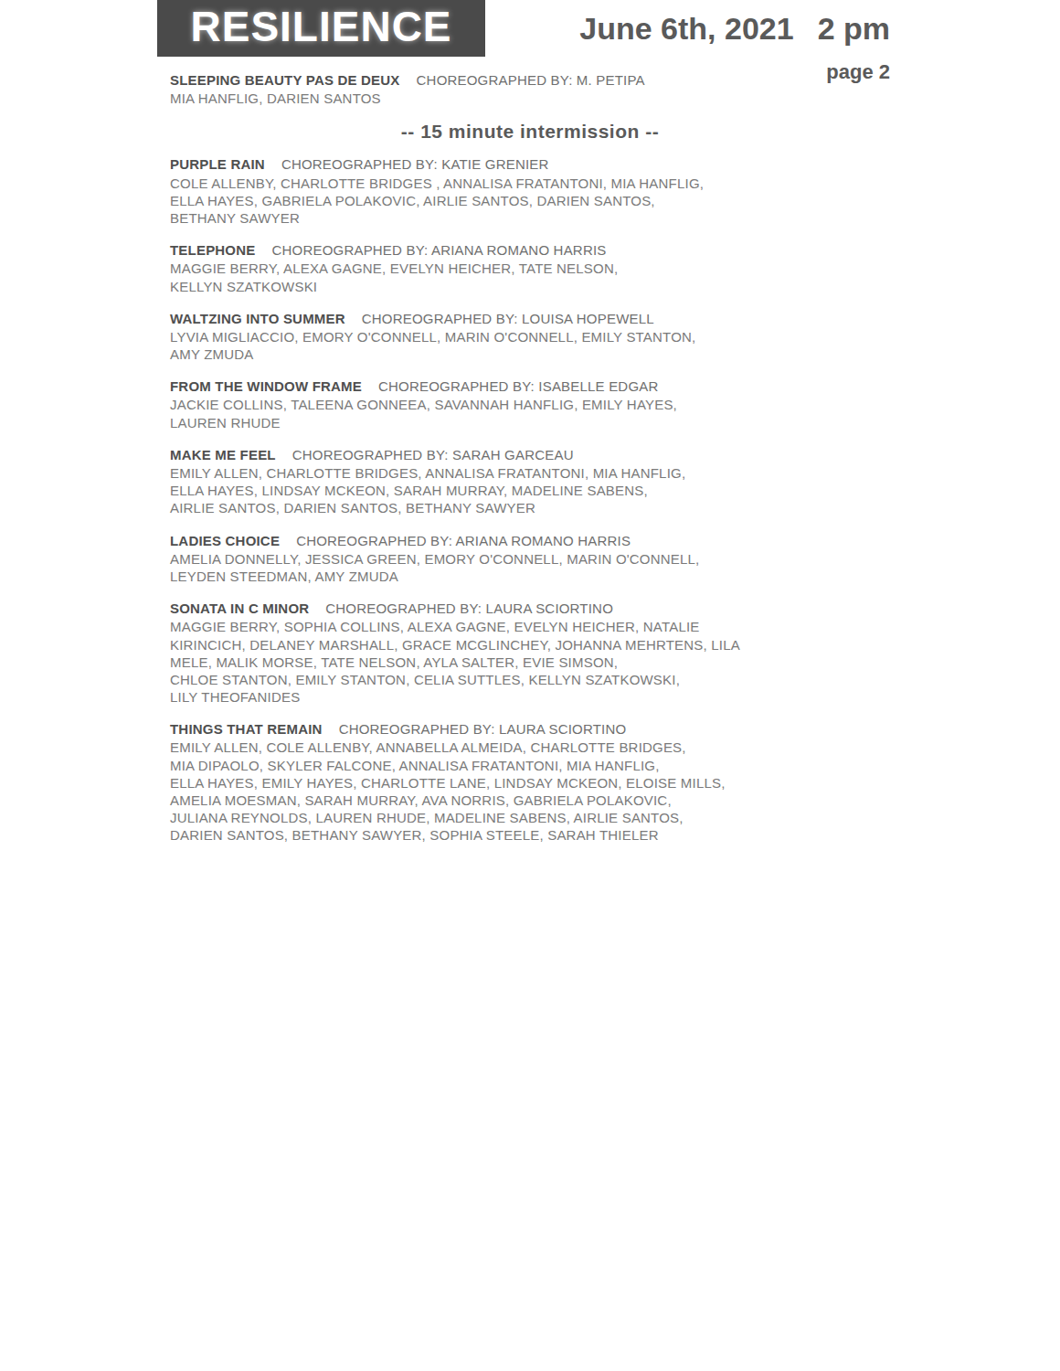RESILIENCE
June 6th, 20212 pm
page 2
Sleeping Beauty Pas de Deux Choreographed by: M. Petipa
Mia Hanflig, Darien Santos
-- 15 minute intermission --
Purple Rain Choreographed by: Katie Grenier
Cole Allenby, Charlotte Bridges , Annalisa Fratantoni, Mia Hanflig,
Ella Hayes, Gabriela Polakovic, Airlie Santos, Darien Santos,
Bethany Sawyer
Telephone Choreographed by: Ariana Romano Harris
Maggie Berry, Alexa Gagne, Evelyn Heicher, Tate Nelson,
Kellyn Szatkowski
Waltzing Into Summer Choreographed by: Louisa Hopewell
Lyvia Migliaccio, Emory O'Connell, Marin O'Connell, Emily Stanton,
Amy Zmuda
From the Window Frame Choreographed by: Isabelle Edgar
Jackie Collins, Taleena Gonneea, Savannah Hanflig, Emily Hayes,
Lauren Rhude
Make Me Feel Choreographed by: Sarah Garceau
Emily Allen, Charlotte Bridges, Annalisa Fratantoni, Mia Hanflig,
Ella Hayes, Lindsay McKeon, Sarah Murray, Madeline Sabens,
Airlie Santos, Darien Santos, Bethany Sawyer
Ladies Choice Choreographed by: Ariana Romano Harris
Amelia Donnelly, Jessica Green, Emory O'Connell, Marin O'Connell,
Leyden Steedman, Amy Zmuda
Sonata in C Minor Choreographed by: Laura Sciortino
Maggie Berry, Sophia Collins, Alexa Gagne, Evelyn Heicher, Natalie
Kirincich, Delaney Marshall, Grace McGlinchey, Johanna Mehrtens, Lila
Mele, Malik Morse, Tate Nelson, Ayla Salter, Evie Simson,
Chloe Stanton, Emily Stanton, Celia Suttles, Kellyn Szatkowski,
Lily Theofanides
Things That Remain Choreographed by: Laura Sciortino
Emily Allen, Cole Allenby, Annabella Almeida, Charlotte Bridges,
Mia DiPaolo, Skyler Falcone, Annalisa Fratantoni, Mia Hanflig,
Ella Hayes, Emily Hayes, Charlotte Lane, Lindsay McKeon, Eloise Mills,
Amelia Moesman, Sarah Murray, Ava Norris, Gabriela Polakovic,
Juliana Reynolds, Lauren Rhude, Madeline Sabens, Airlie Santos,
Darien Santos, Bethany Sawyer, Sophia Steele, Sarah Thieler